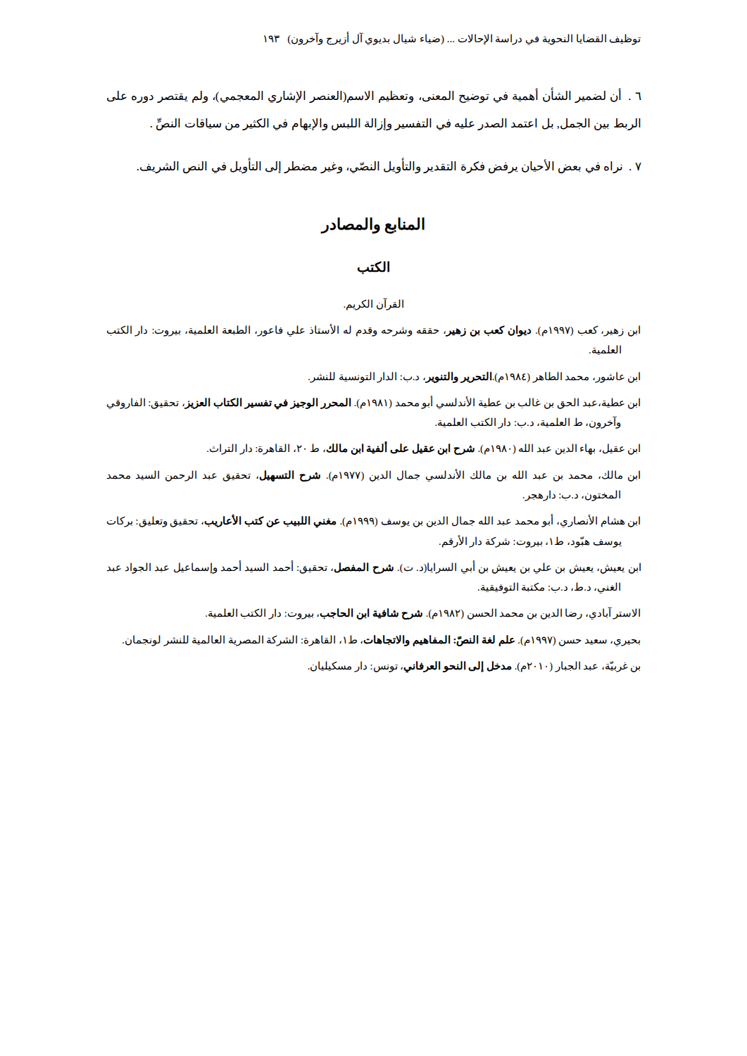توظيف القضايا النحوية في دراسة الإحالات ... (ضياء شيال بديوي آل أزيرج وآخرون) ١٩٣
٦ . أن لضمير الشأن أهمية في توضيح المعنى، وتعظيم الاسم(العنصر الإشاري المعجمي)، ولم يقتصر دوره على الربط بين الجمل, بل اعتمد الصدر عليه في التفسير وإزالة اللبس والإبهام في الكثير من سياقات النصِّ .
٧ . نراه في بعض الأحيان يرفض فكرة التقدير والتأويل النصّي، وغير مضطر إلى التأويل في النص الشريف.
المنابع والمصادر
الكتب
القرآن الكريم.
ابن زهير، كعب (١٩٩٧م). ديوان كعب بن زهير، حققه وشرحه وقدم له الأستاذ علي فاعور، الطبعة العلمية، بيروت: دار الكتب العلمية.
ابن عاشور، محمد الطاهر (١٩٨٤م).التحرير والتنوير، د.ب: الدار التونسية للنشر.
ابن عطية،عبد الحق بن غالب بن عطية الأندلسي أبو محمد (١٩٨١م). المحرر الوجيز في تفسير الكتاب العزيز، تحقيق: الفاروقي وآخرون، ط العلمية، د.ب: دار الكتب العلمية.
ابن عقيل، بهاء الدين عبد الله (١٩٨٠م). شرح ابن عقيل على ألفية ابن مالك، ط ٢٠، القاهرة: دار التراث.
ابن مالك، محمد بن عبد الله بن مالك الأندلسي جمال الدين (١٩٧٧م). شرح التسهيل، تحقيق عبد الرحمن السيد محمد المختون، د.ب: دارهجر.
ابن هشام الأنصاري، أبو محمد عبد الله جمال الدين بن يوسف (١٩٩٩م). مغني اللبيب عن كتب الأعاريب، تحقيق وتعليق: بركات يوسف هبّود، ط١، بيروت: شركة دار الأرقم.
ابن يعيش، يعيش بن علي بن يعيش بن أبي السرايا(د. ت). شرح المفصل، تحقيق: أحمد السيد أحمد وإسماعيل عبد الجواد عبد الغني، د.ط، د.ب: مكتبة التوفيقية.
الاستر آبادي، رضا الدين بن محمد الحسن (١٩٨٢م). شرح شافية ابن الحاجب، بيروت: دار الكتب العلمية.
بحيري، سعيد حسن (١٩٩٧م). علم لغة النصّ: المفاهيم والاتجاهات، ط١، القاهرة: الشركة المصرية العالمية للنشر لونجمان.
بن غربيّة، عبد الجبار (٢٠١٠م). مدخل إلى النحو العرفاني، تونس: دار مسكيليان.